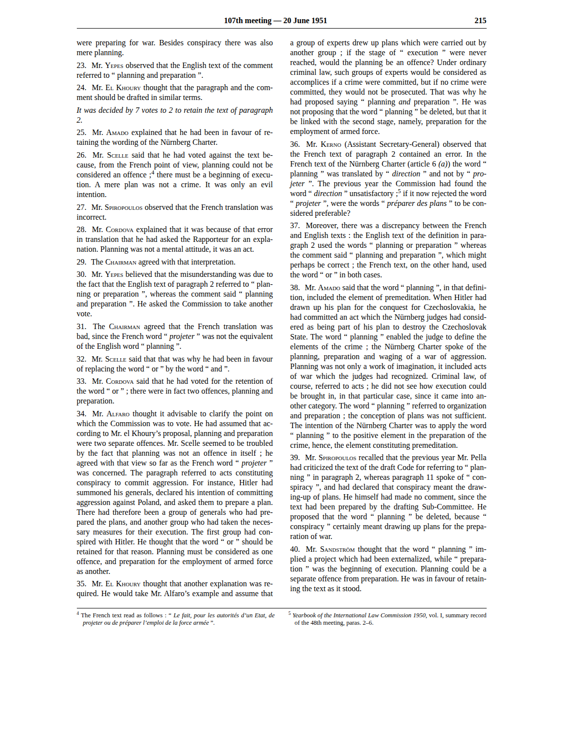107th meeting — 20 June 1951 215
were preparing for war. Besides conspiracy there was also mere planning.
23. Mr. Yepes observed that the English text of the comment referred to “ planning and preparation ”.
24. Mr. El Khoury thought that the paragraph and the comment should be drafted in similar terms.
It was decided by 7 votes to 2 to retain the text of paragraph 2.
25. Mr. Amado explained that he had been in favour of retaining the wording of the Nürnberg Charter.
26. Mr. Scelle said that he had voted against the text because, from the French point of view, planning could not be considered an offence ;4 there must be a beginning of execution. A mere plan was not a crime. It was only an evil intention.
27. Mr. Spiropoulos observed that the French translation was incorrect.
28. Mr. Cordova explained that it was because of that error in translation that he had asked the Rapporteur for an explanation. Planning was not a mental attitude, it was an act.
29. The Chairman agreed with that interpretation.
30. Mr. Yepes believed that the misunderstanding was due to the fact that the English text of paragraph 2 referred to “ planning or preparation ”, whereas the comment said “ planning and preparation ”. He asked the Commission to take another vote.
31. The Chairman agreed that the French translation was bad, since the French word “ projeter ” was not the equivalent of the English word “ planning ”.
32. Mr. Scelle said that that was why he had been in favour of replacing the word “ or ” by the word “ and ”.
33. Mr. Cordova said that he had voted for the retention of the word “ or ” ; there were in fact two offences, planning and preparation.
34. Mr. Alfaro thought it advisable to clarify the point on which the Commission was to vote. He had assumed that according to Mr. el Khoury’s proposal, planning and preparation were two separate offences. Mr. Scelle seemed to be troubled by the fact that planning was not an offence in itself ; he agreed with that view so far as the French word “ projeter ” was concerned. The paragraph referred to acts constituting conspiracy to commit aggression. For instance, Hitler had summoned his generals, declared his intention of committing aggression against Poland, and asked them to prepare a plan. There had therefore been a group of generals who had prepared the plans, and another group who had taken the necessary measures for their execution. The first group had conspired with Hitler. He thought that the word “ or ” should be retained for that reason. Planning must be considered as one offence, and preparation for the employment of armed force as another.
35. Mr. El Khoury thought that another explanation was required. He would take Mr. Alfaro’s example and assume that a group of experts drew up plans which were carried out by another group ; if the stage of “ execution ” were never reached, would the planning be an offence? Under ordinary criminal law, such groups of experts would be considered as accomplices if a crime were committed, but if no crime were committed, they would not be prosecuted. That was why he had proposed saying “ planning and preparation ”. He was not proposing that the word “ planning ” be deleted, but that it be linked with the second stage, namely, preparation for the employment of armed force.
36. Mr. Kerno (Assistant Secretary-General) observed that the French text of paragraph 2 contained an error. In the French text of the Nürnberg Charter (article 6 (a)) the word “ planning ” was translated by “ direction ” and not by “ projeter ”. The previous year the Commission had found the word “ direction ” unsatisfactory ;5 if it now rejected the word “ projeter ”, were the words “ préparer des plans ” to be considered preferable?
37. Moreover, there was a discrepancy between the French and English texts : the English text of the definition in paragraph 2 used the words “ planning or preparation ” whereas the comment said “ planning and preparation ”, which might perhaps be correct ; the French text, on the other hand, used the word “ or ” in both cases.
38. Mr. Amado said that the word “ planning ”, in that definition, included the element of premeditation. When Hitler had drawn up his plan for the conquest for Czechoslovakia, he had committed an act which the Nürnberg judges had considered as being part of his plan to destroy the Czechoslovak State. The word “ planning ” enabled the judge to define the elements of the crime ; the Nürnberg Charter spoke of the planning, preparation and waging of a war of aggression. Planning was not only a work of imagination, it included acts of war which the judges had recognized. Criminal law, of course, referred to acts ; he did not see how execution could be brought in, in that particular case, since it came into another category. The word “ planning ” referred to organization and preparation ; the conception of plans was not sufficient. The intention of the Nürnberg Charter was to apply the word “ planning ” to the positive element in the preparation of the crime, hence, the element constituting premeditation.
39. Mr. Spiropoulos recalled that the previous year Mr. Pella had criticized the text of the draft Code for referring to “ planning ” in paragraph 2, whereas paragraph 11 spoke of “ conspiracy ”, and had declared that conspiracy meant the drawing-up of plans. He himself had made no comment, since the text had been prepared by the drafting Sub-Committee. He proposed that the word “ planning ” be deleted, because “ conspiracy ” certainly meant drawing up plans for the preparation of war.
40. Mr. Sandström thought that the word “ planning ” implied a project which had been externalized, while “ preparation ” was the beginning of execution. Planning could be a separate offence from preparation. He was in favour of retaining the text as it stood.
4 The French text read as follows : “ Le fait, pour les autorités d’un Etat, de projeter ou de préparer l’emploi de la force armée ”.
5 Yearbook of the International Law Commission 1950, vol. I, summary record of the 48th meeting, paras. 2–6.